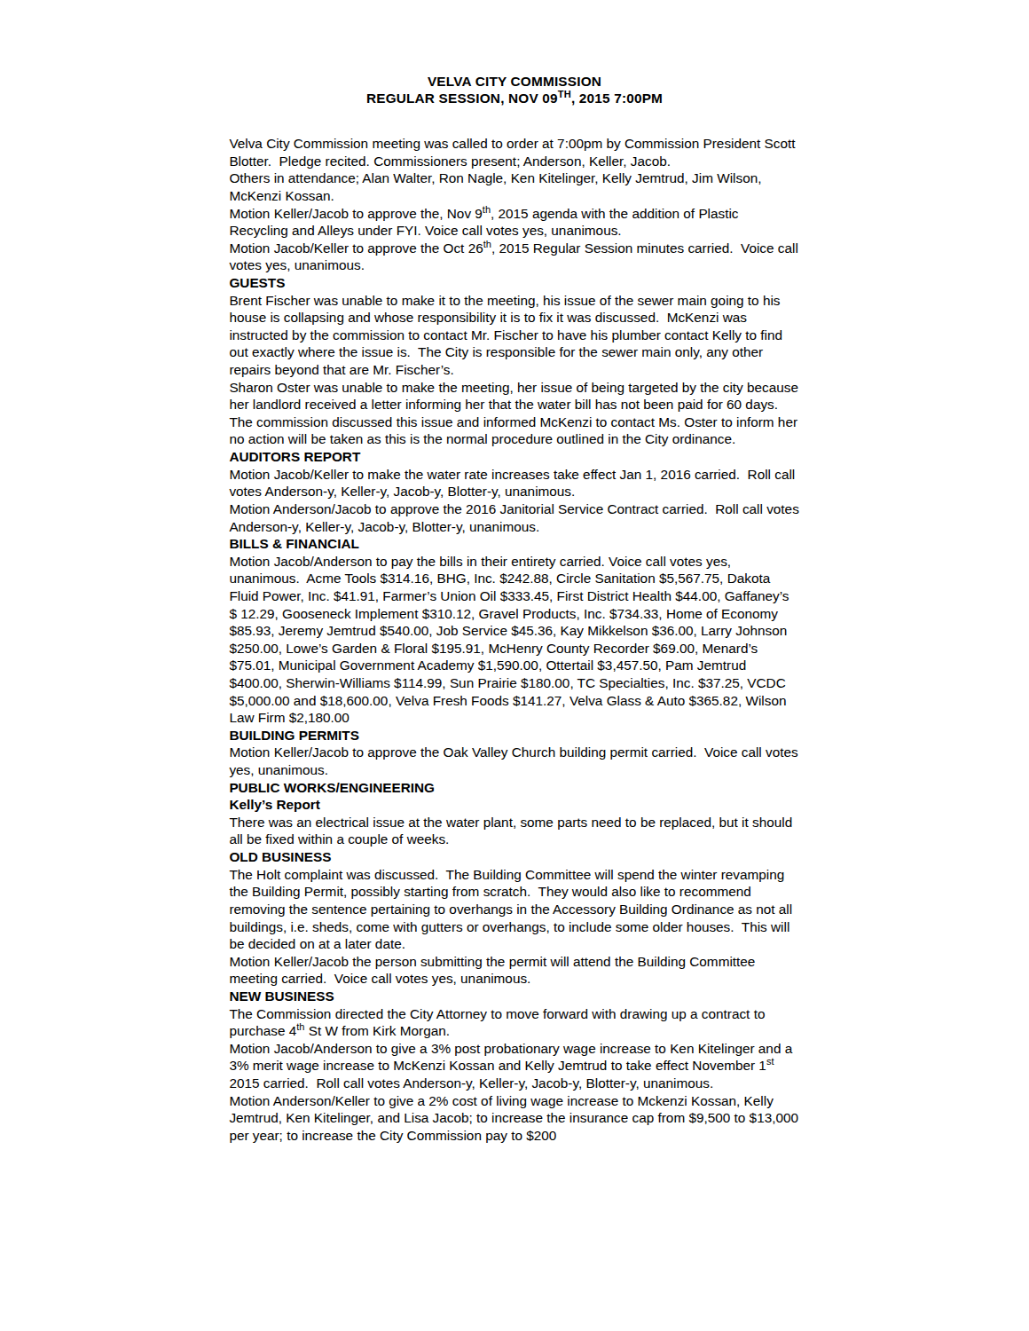VELVA CITY COMMISSION REGULAR SESSION, NOV 09TH, 2015 7:00PM
Velva City Commission meeting was called to order at 7:00pm by Commission President Scott Blotter. Pledge recited. Commissioners present; Anderson, Keller, Jacob.
Others in attendance; Alan Walter, Ron Nagle, Ken Kitelinger, Kelly Jemtrud, Jim Wilson, McKenzi Kossan.
Motion Keller/Jacob to approve the, Nov 9th, 2015 agenda with the addition of Plastic Recycling and Alleys under FYI. Voice call votes yes, unanimous.
Motion Jacob/Keller to approve the Oct 26th, 2015 Regular Session minutes carried. Voice call votes yes, unanimous.
Guests
Brent Fischer was unable to make it to the meeting, his issue of the sewer main going to his house is collapsing and whose responsibility it is to fix it was discussed. McKenzi was instructed by the commission to contact Mr. Fischer to have his plumber contact Kelly to find out exactly where the issue is. The City is responsible for the sewer main only, any other repairs beyond that are Mr. Fischer’s.
Sharon Oster was unable to make the meeting, her issue of being targeted by the city because her landlord received a letter informing her that the water bill has not been paid for 60 days. The commission discussed this issue and informed McKenzi to contact Ms. Oster to inform her no action will be taken as this is the normal procedure outlined in the City ordinance.
Auditors Report
Motion Jacob/Keller to make the water rate increases take effect Jan 1, 2016 carried. Roll call votes Anderson-y, Keller-y, Jacob-y, Blotter-y, unanimous.
Motion Anderson/Jacob to approve the 2016 Janitorial Service Contract carried. Roll call votes Anderson-y, Keller-y, Jacob-y, Blotter-y, unanimous.
Bills & Financial
Motion Jacob/Anderson to pay the bills in their entirety carried. Voice call votes yes, unanimous. Acme Tools $314.16, BHG, Inc. $242.88, Circle Sanitation $5,567.75, Dakota Fluid Power, Inc. $41.91, Farmer’s Union Oil $333.45, First District Health $44.00, Gaffaney’s $ 12.29, Gooseneck Implement $310.12, Gravel Products, Inc. $734.33, Home of Economy $85.93, Jeremy Jemtrud $540.00, Job Service $45.36, Kay Mikkelson $36.00, Larry Johnson $250.00, Lowe’s Garden & Floral $195.91, McHenry County Recorder $69.00, Menard’s $75.01, Municipal Government Academy $1,590.00, Ottertail $3,457.50, Pam Jemtrud $400.00, Sherwin-Williams $114.99, Sun Prairie $180.00, TC Specialties, Inc. $37.25, VCDC $5,000.00 and $18,600.00, Velva Fresh Foods $141.27, Velva Glass & Auto $365.82, Wilson Law Firm $2,180.00
Building Permits
Motion Keller/Jacob to approve the Oak Valley Church building permit carried. Voice call votes yes, unanimous.
Public Works/Engineering
Kelly’s Report
There was an electrical issue at the water plant, some parts need to be replaced, but it should all be fixed within a couple of weeks.
Old Business
The Holt complaint was discussed. The Building Committee will spend the winter revamping the Building Permit, possibly starting from scratch. They would also like to recommend removing the sentence pertaining to overhangs in the Accessory Building Ordinance as not all buildings, i.e. sheds, come with gutters or overhangs, to include some older houses. This will be decided on at a later date.
Motion Keller/Jacob the person submitting the permit will attend the Building Committee meeting carried. Voice call votes yes, unanimous.
New Business
The Commission directed the City Attorney to move forward with drawing up a contract to purchase 4th St W from Kirk Morgan.
Motion Jacob/Anderson to give a 3% post probationary wage increase to Ken Kitelinger and a 3% merit wage increase to McKenzi Kossan and Kelly Jemtrud to take effect November 1st 2015 carried. Roll call votes Anderson-y, Keller-y, Jacob-y, Blotter-y, unanimous.
Motion Anderson/Keller to give a 2% cost of living wage increase to Mckenzi Kossan, Kelly Jemtrud, Ken Kitelinger, and Lisa Jacob; to increase the insurance cap from $9,500 to $13,000 per year; to increase the City Commission pay to $200